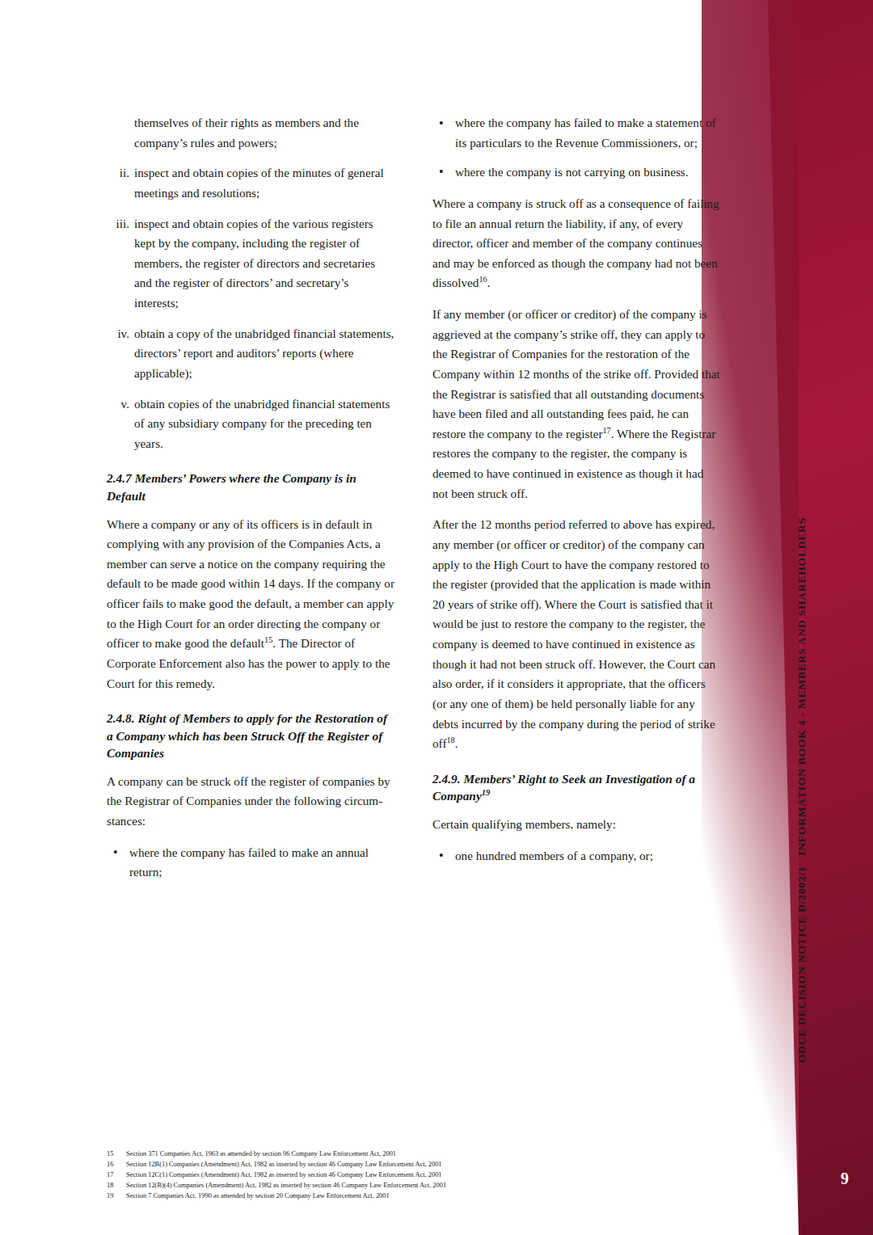ODCE DECISION NOTICE D/2002/1 INFORMATION BOOK 4 - MEMBERS AND SHAREHOLDERS
9
themselves of their rights as members and the company’s rules and powers;
ii. inspect and obtain copies of the minutes of general meetings and resolutions;
iii. inspect and obtain copies of the various registers kept by the company, including the register of members, the register of directors and secretaries and the register of directors’ and secretary’s interests;
iv. obtain a copy of the unabridged financial statements, directors’ report and auditors’ reports (where applicable);
v. obtain copies of the unabridged financial statements of any subsidiary company for the preceding ten years.
2.4.7 Members’ Powers where the Company is in Default
Where a company or any of its officers is in default in complying with any provision of the Companies Acts, a member can serve a notice on the company requiring the default to be made good within 14 days. If the company or officer fails to make good the default, a member can apply to the High Court for an order directing the company or officer to make good the default15. The Director of Corporate Enforcement also has the power to apply to the Court for this remedy.
2.4.8. Right of Members to apply for the Restoration of a Company which has been Struck Off the Register of Companies
A company can be struck off the register of companies by the Registrar of Companies under the following circum-stances:
where the company has failed to make an annual return;
where the company has failed to make a statement of its particulars to the Revenue Commissioners, or;
where the company is not carrying on business.
Where a company is struck off as a consequence of failing to file an annual return the liability, if any, of every director, officer and member of the company continues and may be enforced as though the company had not been dissolved16.
If any member (or officer or creditor) of the company is aggrieved at the company’s strike off, they can apply to the Registrar of Companies for the restoration of the Company within 12 months of the strike off. Provided that the Registrar is satisfied that all outstanding documents have been filed and all outstanding fees paid, he can restore the company to the register17. Where the Registrar restores the company to the register, the company is deemed to have continued in existence as though it had not been struck off.
After the 12 months period referred to above has expired, any member (or officer or creditor) of the company can apply to the High Court to have the company restored to the register (provided that the application is made within 20 years of strike off). Where the Court is satisfied that it would be just to restore the company to the register, the company is deemed to have continued in existence as though it had not been struck off. However, the Court can also order, if it considers it appropriate, that the officers (or any one of them) be held personally liable for any debts incurred by the company during the period of strike off18.
2.4.9. Members’ Right to Seek an Investigation of a Company19
Certain qualifying members, namely:
one hundred members of a company, or;
15 Section 371 Companies Act, 1963 as amended by section 96 Company Law Enforcement Act, 2001
16 Section 12B(1) Companies (Amendment) Act, 1982 as inserted by section 46 Company Law Enforcement Act, 2001
17 Section 12C(1) Companies (Amendment) Act, 1982 as inserted by section 46 Company Law Enforcement Act, 2001
18 Section 12(B)(4) Companies (Amendment) Act, 1982 as inserted by section 46 Company Law Enforcement Act, 2001
19 Section 7 Companies Act, 1990 as amended by section 20 Company Law Enforcement Act, 2001